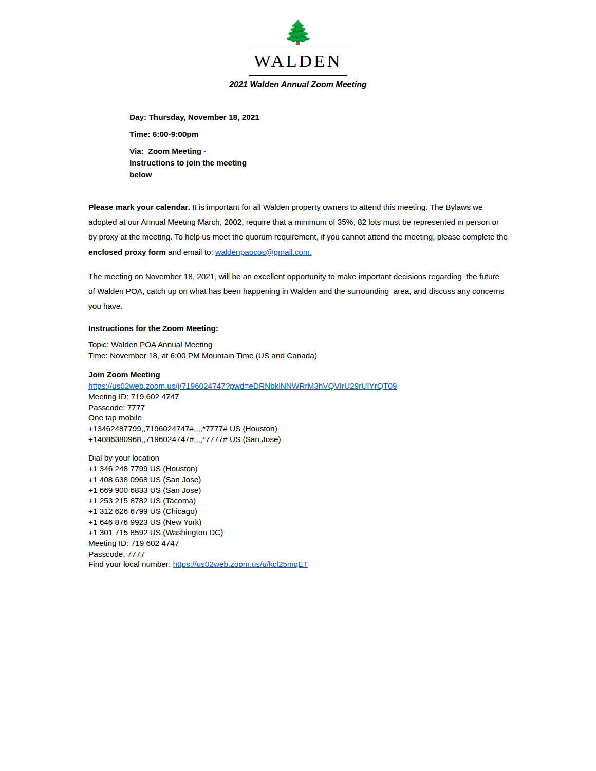🌲 WALDEN
2021 Walden Annual Zoom Meeting
Day: Thursday, November 18, 2021
Time: 6:00-9:00pm
Via: Zoom Meeting -
Instructions to join the meeting
below
Please mark your calendar. It is important for all Walden property owners to attend this meeting. The Bylaws we adopted at our Annual Meeting March, 2002, require that a minimum of 35%, 82 lots must be represented in person or by proxy at the meeting. To help us meet the quorum requirement, if you cannot attend the meeting, please complete the enclosed proxy form and email to: waldenpaocos@gmail.com.
The meeting on November 18, 2021, will be an excellent opportunity to make important decisions regarding the future of Walden POA, catch up on what has been happening in Walden and the surrounding area, and discuss any concerns you have.
Instructions for the Zoom Meeting:
Topic: Walden POA Annual Meeting
Time: November 18, at 6:00 PM Mountain Time (US and Canada)
Join Zoom Meeting
https://us02web.zoom.us/j/7196024747?pwd=eDRNbklNNWRrM3hVQVIrU29rUIYrQT09
Meeting ID: 719 602 4747
Passcode: 7777
One tap mobile
+13462487799,,7196024747#,,,,*7777# US (Houston)
+14086380968,,7196024747#,,,,*7777# US (San Jose)
Dial by your location
+1 346 248 7799 US (Houston)
+1 408 638 0968 US (San Jose)
+1 669 900 6833 US (San Jose)
+1 253 215 8782 US (Tacoma)
+1 312 626 6799 US (Chicago)
+1 646 876 9923 US (New York)
+1 301 715 8592 US (Washington DC)
Meeting ID: 719 602 4747
Passcode: 7777
Find your local number: https://us02web.zoom.us/u/kcl25mqET